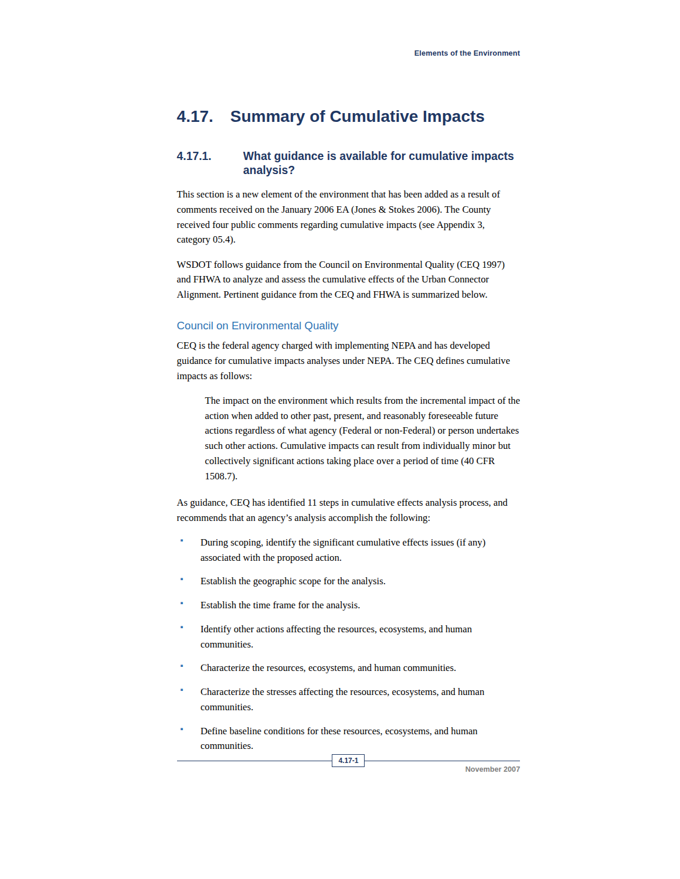Elements of the Environment
4.17. Summary of Cumulative Impacts
4.17.1. What guidance is available for cumulative impacts analysis?
This section is a new element of the environment that has been added as a result of comments received on the January 2006 EA (Jones & Stokes 2006). The County received four public comments regarding cumulative impacts (see Appendix 3, category 05.4).
WSDOT follows guidance from the Council on Environmental Quality (CEQ 1997) and FHWA to analyze and assess the cumulative effects of the Urban Connector Alignment. Pertinent guidance from the CEQ and FHWA is summarized below.
Council on Environmental Quality
CEQ is the federal agency charged with implementing NEPA and has developed guidance for cumulative impacts analyses under NEPA. The CEQ defines cumulative impacts as follows:
The impact on the environment which results from the incremental impact of the action when added to other past, present, and reasonably foreseeable future actions regardless of what agency (Federal or non-Federal) or person undertakes such other actions. Cumulative impacts can result from individually minor but collectively significant actions taking place over a period of time (40 CFR 1508.7).
As guidance, CEQ has identified 11 steps in cumulative effects analysis process, and recommends that an agency’s analysis accomplish the following:
During scoping, identify the significant cumulative effects issues (if any) associated with the proposed action.
Establish the geographic scope for the analysis.
Establish the time frame for the analysis.
Identify other actions affecting the resources, ecosystems, and human communities.
Characterize the resources, ecosystems, and human communities.
Characterize the stresses affecting the resources, ecosystems, and human communities.
Define baseline conditions for these resources, ecosystems, and human communities.
4.17-1
November 2007